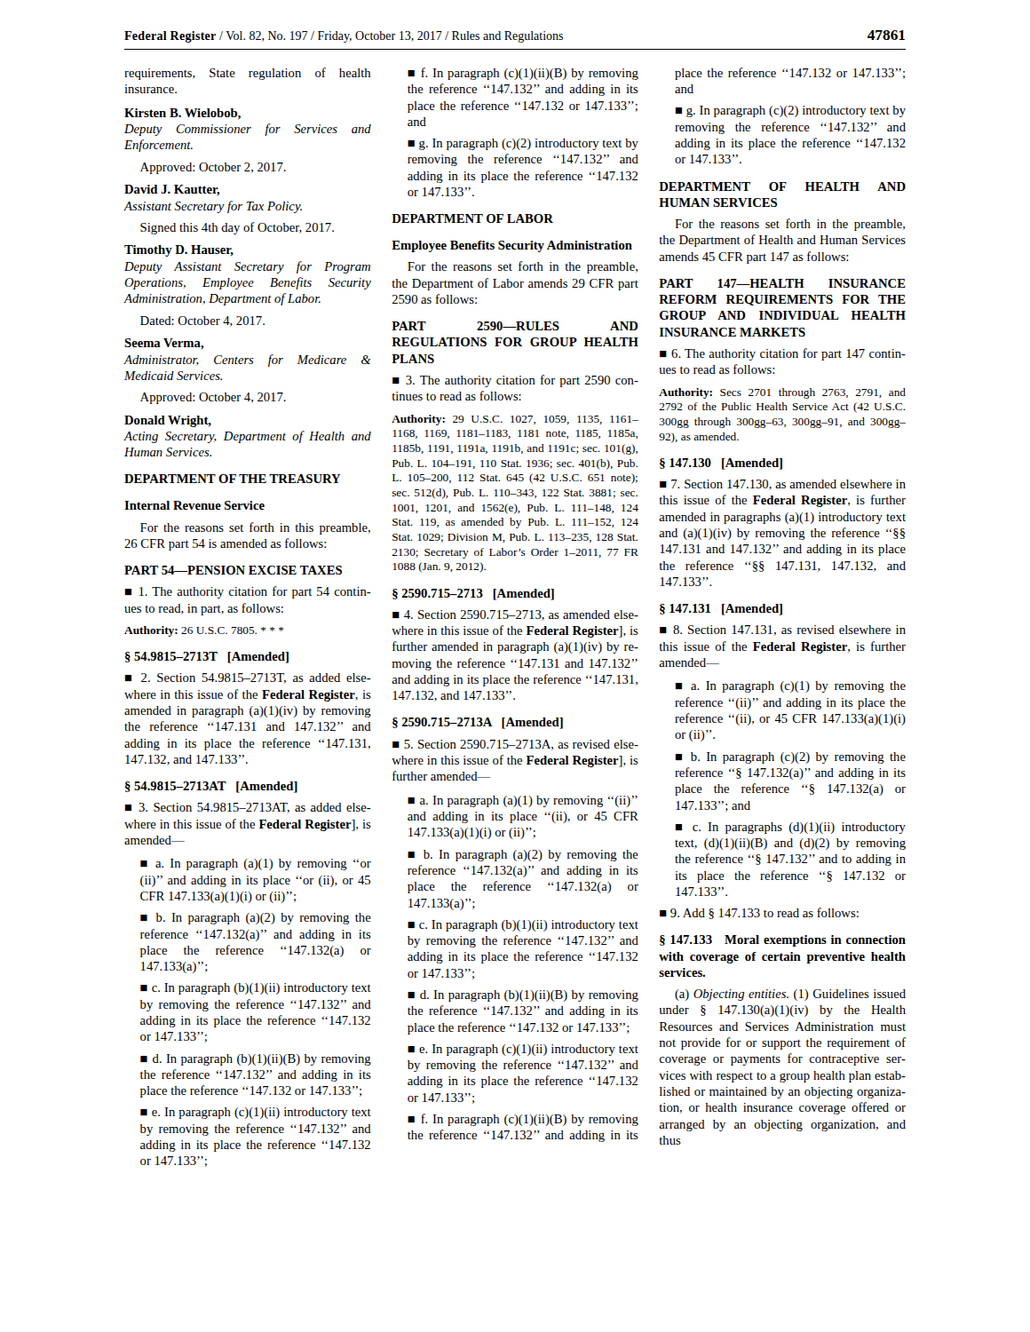Federal Register / Vol. 82, No. 197 / Friday, October 13, 2017 / Rules and Regulations
47861
requirements, State regulation of health insurance.
Kirsten B. Wielobob,
Deputy Commissioner for Services and Enforcement.
Approved: October 2, 2017.
David J. Kautter,
Assistant Secretary for Tax Policy.
Signed this 4th day of October, 2017.
Timothy D. Hauser,
Deputy Assistant Secretary for Program Operations, Employee Benefits Security Administration, Department of Labor.
Dated: October 4, 2017.
Seema Verma,
Administrator, Centers for Medicare & Medicaid Services.
Approved: October 4, 2017.
Donald Wright,
Acting Secretary, Department of Health and Human Services.
DEPARTMENT OF THE TREASURY
Internal Revenue Service
For the reasons set forth in this preamble, 26 CFR part 54 is amended as follows:
PART 54—PENSION EXCISE TAXES
1. The authority citation for part 54 continues to read, in part, as follows:
Authority: 26 U.S.C. 7805. * * *
§ 54.9815–2713T [Amended]
2. Section 54.9815–2713T, as added elsewhere in this issue of the Federal Register, is amended in paragraph (a)(1)(iv) by removing the reference ‘‘147.131 and 147.132’’ and adding in its place the reference ‘‘147.131, 147.132, and 147.133’’.
§ 54.9815–2713AT [Amended]
3. Section 54.9815–2713AT, as added elsewhere in this issue of the Federal Register], is amended—
a. In paragraph (a)(1) by removing ‘‘or (ii)’’ and adding in its place ‘‘or (ii), or 45 CFR 147.133(a)(1)(i) or (ii)’’;
b. In paragraph (a)(2) by removing the reference ‘‘147.132(a)’’ and adding in its place the reference ‘‘147.132(a) or 147.133(a)’’;
c. In paragraph (b)(1)(ii) introductory text by removing the reference ‘‘147.132’’ and adding in its place the reference ‘‘147.132 or 147.133’’;
d. In paragraph (b)(1)(ii)(B) by removing the reference ‘‘147.132’’ and adding in its place the reference ‘‘147.132 or 147.133’’;
e. In paragraph (c)(1)(ii) introductory text by removing the reference ‘‘147.132’’ and adding in its place the reference ‘‘147.132 or 147.133’’;
f. In paragraph (c)(1)(ii)(B) by removing the reference ‘‘147.132’’ and adding in its place the reference ‘‘147.132 or 147.133’’; and
g. In paragraph (c)(2) introductory text by removing the reference ‘‘147.132’’ and adding in its place the reference ‘‘147.132 or 147.133’’.
DEPARTMENT OF LABOR
Employee Benefits Security Administration
For the reasons set forth in the preamble, the Department of Labor amends 29 CFR part 2590 as follows:
PART 2590—RULES AND REGULATIONS FOR GROUP HEALTH PLANS
3. The authority citation for part 2590 continues to read as follows:
Authority: 29 U.S.C. 1027, 1059, 1135, 1161–1168, 1169, 1181–1183, 1181 note, 1185, 1185a, 1185b, 1191, 1191a, 1191b, and 1191c; sec. 101(g), Pub. L. 104–191, 110 Stat. 1936; sec. 401(b), Pub. L. 105–200, 112 Stat. 645 (42 U.S.C. 651 note); sec. 512(d), Pub. L. 110–343, 122 Stat. 3881; sec. 1001, 1201, and 1562(e), Pub. L. 111–148, 124 Stat. 119, as amended by Pub. L. 111–152, 124 Stat. 1029; Division M, Pub. L. 113–235, 128 Stat. 2130; Secretary of Labor’s Order 1–2011, 77 FR 1088 (Jan. 9, 2012).
§ 2590.715–2713 [Amended]
4. Section 2590.715–2713, as amended elsewhere in this issue of the Federal Register], is further amended in paragraph (a)(1)(iv) by removing the reference ‘‘147.131 and 147.132’’ and adding in its place the reference ‘‘147.131, 147.132, and 147.133’’.
§ 2590.715–2713A [Amended]
5. Section 2590.715–2713A, as revised elsewhere in this issue of the Federal Register], is further amended—
a. In paragraph (a)(1) by removing ‘‘(ii)’’ and adding in its place ‘‘(ii), or 45 CFR 147.133(a)(1)(i) or (ii)’’;
b. In paragraph (a)(2) by removing the reference ‘‘147.132(a)’’ and adding in its place the reference ‘‘147.132(a) or 147.133(a)’’;
c. In paragraph (b)(1)(ii) introductory text by removing the reference ‘‘147.132’’ and adding in its place the reference ‘‘147.132 or 147.133’’;
d. In paragraph (b)(1)(ii)(B) by removing the reference ‘‘147.132’’ and adding in its place the reference ‘‘147.132 or 147.133’’;
e. In paragraph (c)(1)(ii) introductory text by removing the reference ‘‘147.132’’ and adding in its place the reference ‘‘147.132 or 147.133’’;
f. In paragraph (c)(1)(ii)(B) by removing the reference ‘‘147.132’’ and adding in its place the reference ‘‘147.132 or 147.133’’; and
g. In paragraph (c)(2) introductory text by removing the reference ‘‘147.132’’ and adding in its place the reference ‘‘147.132 or 147.133’’.
DEPARTMENT OF HEALTH AND HUMAN SERVICES
For the reasons set forth in the preamble, the Department of Health and Human Services amends 45 CFR part 147 as follows:
PART 147—HEALTH INSURANCE REFORM REQUIREMENTS FOR THE GROUP AND INDIVIDUAL HEALTH INSURANCE MARKETS
6. The authority citation for part 147 continues to read as follows:
Authority: Secs 2701 through 2763, 2791, and 2792 of the Public Health Service Act (42 U.S.C. 300gg through 300gg–63, 300gg–91, and 300gg–92), as amended.
§ 147.130 [Amended]
7. Section 147.130, as amended elsewhere in this issue of the Federal Register, is further amended in paragraphs (a)(1) introductory text and (a)(1)(iv) by removing the reference ‘‘§§ 147.131 and 147.132’’ and adding in its place the reference ‘‘§§ 147.131, 147.132, and 147.133’’.
§ 147.131 [Amended]
8. Section 147.131, as revised elsewhere in this issue of the Federal Register, is further amended—
a. In paragraph (c)(1) by removing the reference ‘‘(ii)’’ and adding in its place the reference ‘‘(ii), or 45 CFR 147.133(a)(1)(i) or (ii)’’.
b. In paragraph (c)(2) by removing the reference ‘‘§ 147.132(a)’’ and adding in its place the reference ‘‘§ 147.132(a) or 147.133’’; and
c. In paragraphs (d)(1)(ii) introductory text, (d)(1)(ii)(B) and (d)(2) by removing the reference ‘‘§ 147.132’’ and to adding in its place the reference ‘‘§ 147.132 or 147.133’’.
9. Add § 147.133 to read as follows:
§ 147.133 Moral exemptions in connection with coverage of certain preventive health services.
(a) Objecting entities. (1) Guidelines issued under § 147.130(a)(1)(iv) by the Health Resources and Services Administration must not provide for or support the requirement of coverage or payments for contraceptive services with respect to a group health plan established or maintained by an objecting organization, or health insurance coverage offered or arranged by an objecting organization, and thus